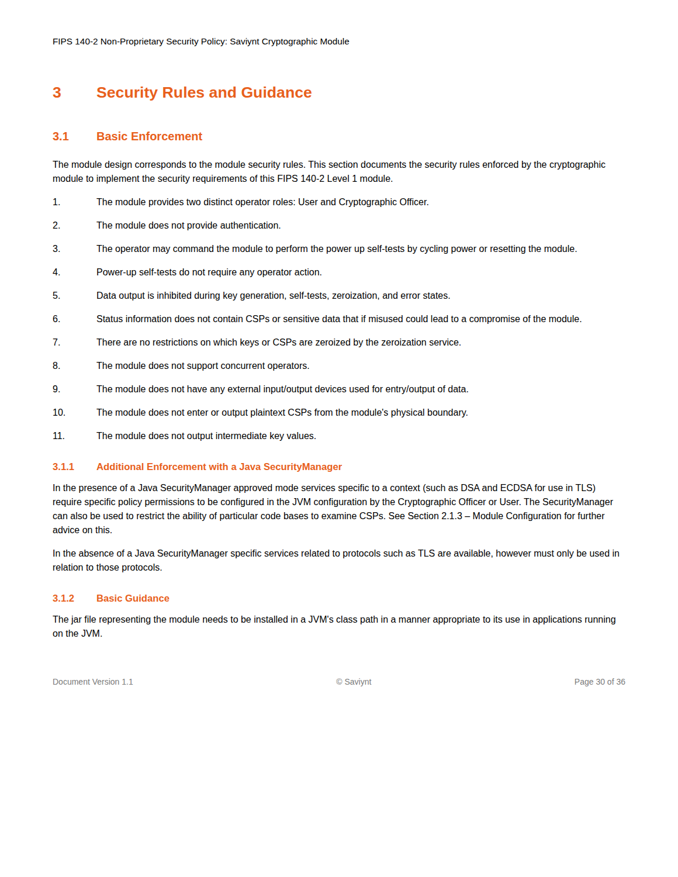FIPS 140-2 Non-Proprietary Security Policy: Saviynt Cryptographic Module
3 Security Rules and Guidance
3.1 Basic Enforcement
The module design corresponds to the module security rules. This section documents the security rules enforced by the cryptographic module to implement the security requirements of this FIPS 140-2 Level 1 module.
1. The module provides two distinct operator roles: User and Cryptographic Officer.
2. The module does not provide authentication.
3. The operator may command the module to perform the power up self-tests by cycling power or resetting the module.
4. Power-up self-tests do not require any operator action.
5. Data output is inhibited during key generation, self-tests, zeroization, and error states.
6. Status information does not contain CSPs or sensitive data that if misused could lead to a compromise of the module.
7. There are no restrictions on which keys or CSPs are zeroized by the zeroization service.
8. The module does not support concurrent operators.
9. The module does not have any external input/output devices used for entry/output of data.
10. The module does not enter or output plaintext CSPs from the module's physical boundary.
11. The module does not output intermediate key values.
3.1.1 Additional Enforcement with a Java SecurityManager
In the presence of a Java SecurityManager approved mode services specific to a context (such as DSA and ECDSA for use in TLS) require specific policy permissions to be configured in the JVM configuration by the Cryptographic Officer or User. The SecurityManager can also be used to restrict the ability of particular code bases to examine CSPs. See Section 2.1.3 – Module Configuration for further advice on this.
In the absence of a Java SecurityManager specific services related to protocols such as TLS are available, however must only be used in relation to those protocols.
3.1.2 Basic Guidance
The jar file representing the module needs to be installed in a JVM's class path in a manner appropriate to its use in applications running on the JVM.
Document Version 1.1 © Saviynt Page 30 of 36